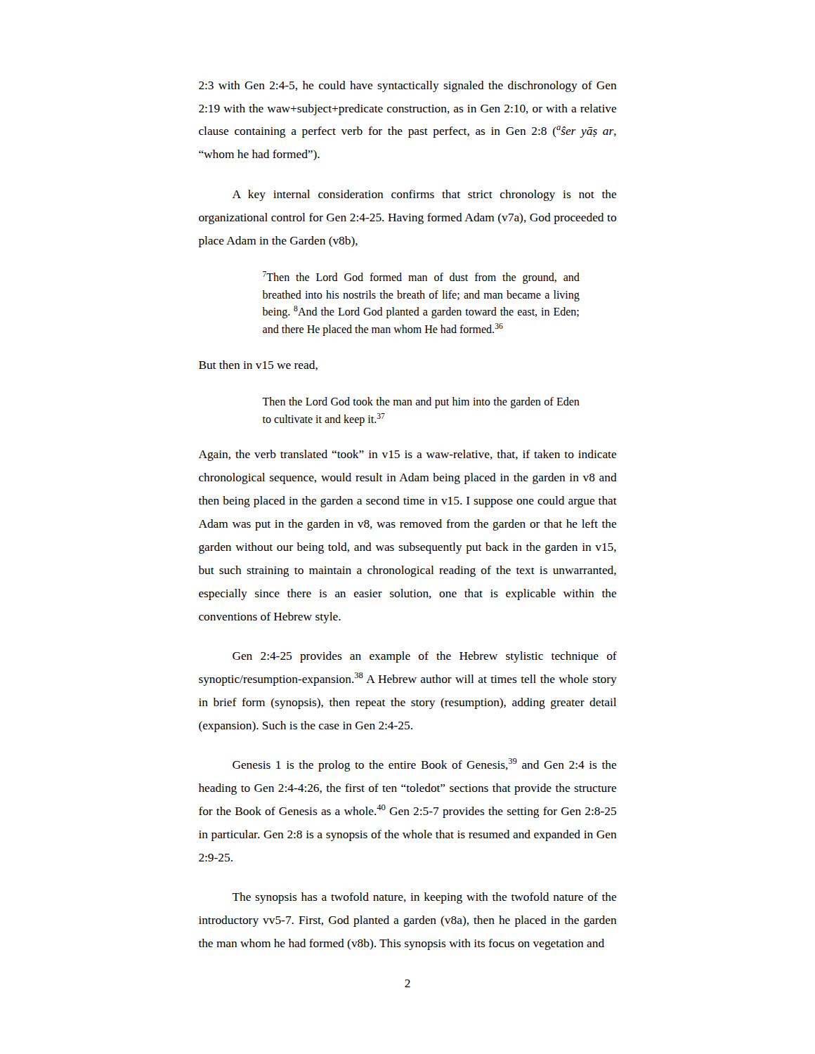2:3 with Gen 2:4-5, he could have syntactically signaled the dischronology of Gen 2:19 with the waw+subject+predicate construction, as in Gen 2:10, or with a relative clause containing a perfect verb for the past perfect, as in Gen 2:8 (aŝer yāṣ ar, “whom he had formed”).
A key internal consideration confirms that strict chronology is not the organizational control for Gen 2:4-25. Having formed Adam (v7a), God proceeded to place Adam in the Garden (v8b),
7Then the Lord God formed man of dust from the ground, and breathed into his nostrils the breath of life; and man became a living being. 8And the Lord God planted a garden toward the east, in Eden; and there He placed the man whom He had formed.36
But then in v15 we read,
Then the Lord God took the man and put him into the garden of Eden to cultivate it and keep it.37
Again, the verb translated “took” in v15 is a waw-relative, that, if taken to indicate chronological sequence, would result in Adam being placed in the garden in v8 and then being placed in the garden a second time in v15. I suppose one could argue that Adam was put in the garden in v8, was removed from the garden or that he left the garden without our being told, and was subsequently put back in the garden in v15, but such straining to maintain a chronological reading of the text is unwarranted, especially since there is an easier solution, one that is explicable within the conventions of Hebrew style.
Gen 2:4-25 provides an example of the Hebrew stylistic technique of synoptic/resumption-expansion.38 A Hebrew author will at times tell the whole story in brief form (synopsis), then repeat the story (resumption), adding greater detail (expansion). Such is the case in Gen 2:4-25.
Genesis 1 is the prolog to the entire Book of Genesis,39 and Gen 2:4 is the heading to Gen 2:4-4:26, the first of ten “toledot” sections that provide the structure for the Book of Genesis as a whole.40 Gen 2:5-7 provides the setting for Gen 2:8-25 in particular. Gen 2:8 is a synopsis of the whole that is resumed and expanded in Gen 2:9-25.
The synopsis has a twofold nature, in keeping with the twofold nature of the introductory vv5-7. First, God planted a garden (v8a), then he placed in the garden the man whom he had formed (v8b). This synopsis with its focus on vegetation and
2